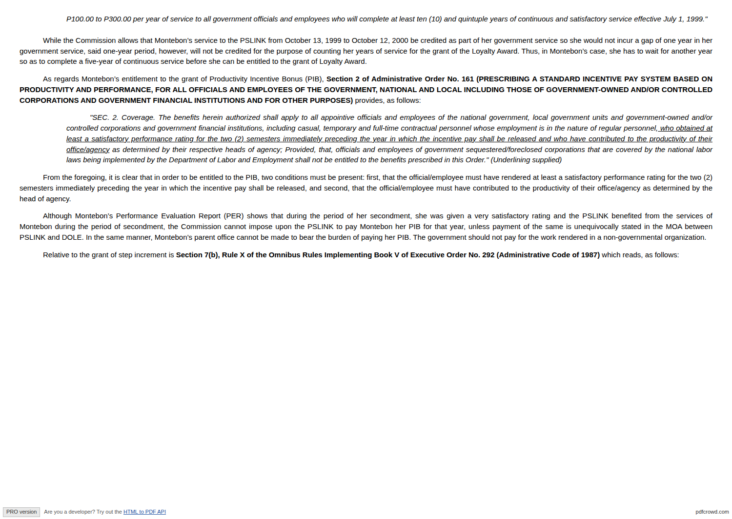P100.00 to P300.00 per year of service to all government officials and employees who will complete at least ten (10) and quintuple years of continuous and satisfactory service effective July 1, 1999."
While the Commission allows that Montebon’s service to the PSLINK from October 13, 1999 to October 12, 2000 be credited as part of her government service so she would not incur a gap of one year in her government service, said one-year period, however, will not be credited for the purpose of counting her years of service for the grant of the Loyalty Award. Thus, in Montebon’s case, she has to wait for another year so as to complete a five-year of continuous service before she can be entitled to the grant of Loyalty Award.
As regards Montebon’s entitlement to the grant of Productivity Incentive Bonus (PIB), Section 2 of Administrative Order No. 161 (PRESCRIBING A STANDARD INCENTIVE PAY SYSTEM BASED ON PRODUCTIVITY AND PERFORMANCE, FOR ALL OFFICIALS AND EMPLOYEES OF THE GOVERNMENT, NATIONAL AND LOCAL INCLUDING THOSE OF GOVERNMENT-OWNED AND/OR CONTROLLED CORPORATIONS AND GOVERNMENT FINANCIAL INSTITUTIONS AND FOR OTHER PURPOSES) provides, as follows:
"SEC. 2. Coverage. The benefits herein authorized shall apply to all appointive officials and employees of the national government, local government units and government-owned and/or controlled corporations and government financial institutions, including casual, temporary and full-time contractual personnel whose employment is in the nature of regular personnel, who obtained at least a satisfactory performance rating for the two (2) semesters immediately preceding the year in which the incentive pay shall be released and who have contributed to the productivity of their office/agency as determined by their respective heads of agency; Provided, that, officials and employees of government sequestered/foreclosed corporations that are covered by the national labor laws being implemented by the Department of Labor and Employment shall not be entitled to the benefits prescribed in this Order." (Underlining supplied)
From the foregoing, it is clear that in order to be entitled to the PIB, two conditions must be present: first, that the official/employee must have rendered at least a satisfactory performance rating for the two (2) semesters immediately preceding the year in which the incentive pay shall be released, and second, that the official/employee must have contributed to the productivity of their office/agency as determined by the head of agency.
Although Montebon’s Performance Evaluation Report (PER) shows that during the period of her secondment, she was given a very satisfactory rating and the PSLINK benefited from the services of Montebon during the period of secondment, the Commission cannot impose upon the PSLINK to pay Montebon her PIB for that year, unless payment of the same is unequivocally stated in the MOA between PSLINK and DOLE. In the same manner, Montebon’s parent office cannot be made to bear the burden of paying her PIB. The government should not pay for the work rendered in a non-governmental organization.
Relative to the grant of step increment is Section 7(b), Rule X of the Omnibus Rules Implementing Book V of Executive Order No. 292 (Administrative Code of 1987) which reads, as follows:
PRO version Are you a developer? Try out the HTML to PDF API
pdfcrowd.com